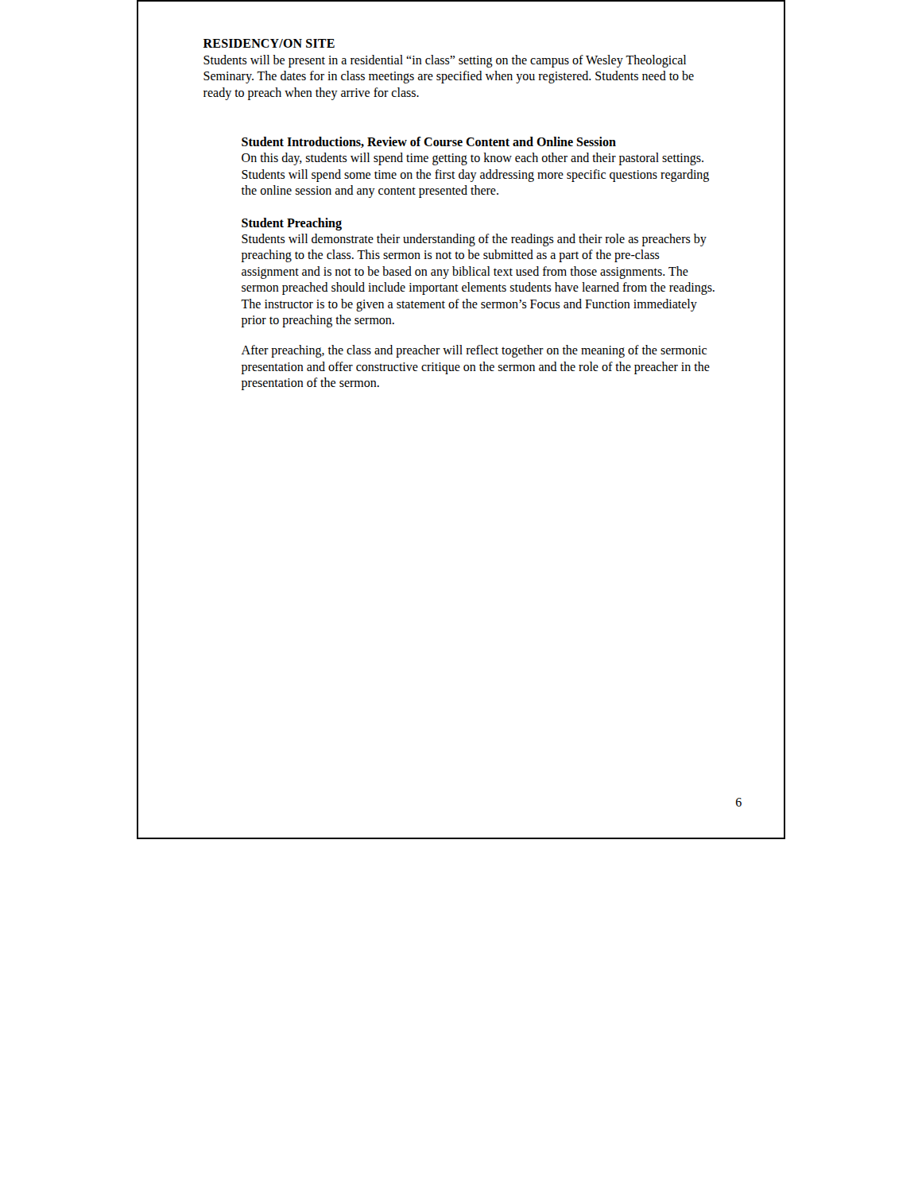RESIDENCY/ON SITE
Students will be present in a residential “in class” setting on the campus of Wesley Theological Seminary. The dates for in class meetings are specified when you registered. Students need to be ready to preach when they arrive for class.
Student Introductions, Review of Course Content and Online Session
On this day, students will spend time getting to know each other and their pastoral settings. Students will spend some time on the first day addressing more specific questions regarding the online session and any content presented there.
Student Preaching
Students will demonstrate their understanding of the readings and their role as preachers by preaching to the class. This sermon is not to be submitted as a part of the pre-class assignment and is not to be based on any biblical text used from those assignments. The sermon preached should include important elements students have learned from the readings. The instructor is to be given a statement of the sermon’s Focus and Function immediately prior to preaching the sermon.
After preaching, the class and preacher will reflect together on the meaning of the sermonic presentation and offer constructive critique on the sermon and the role of the preacher in the presentation of the sermon.
6